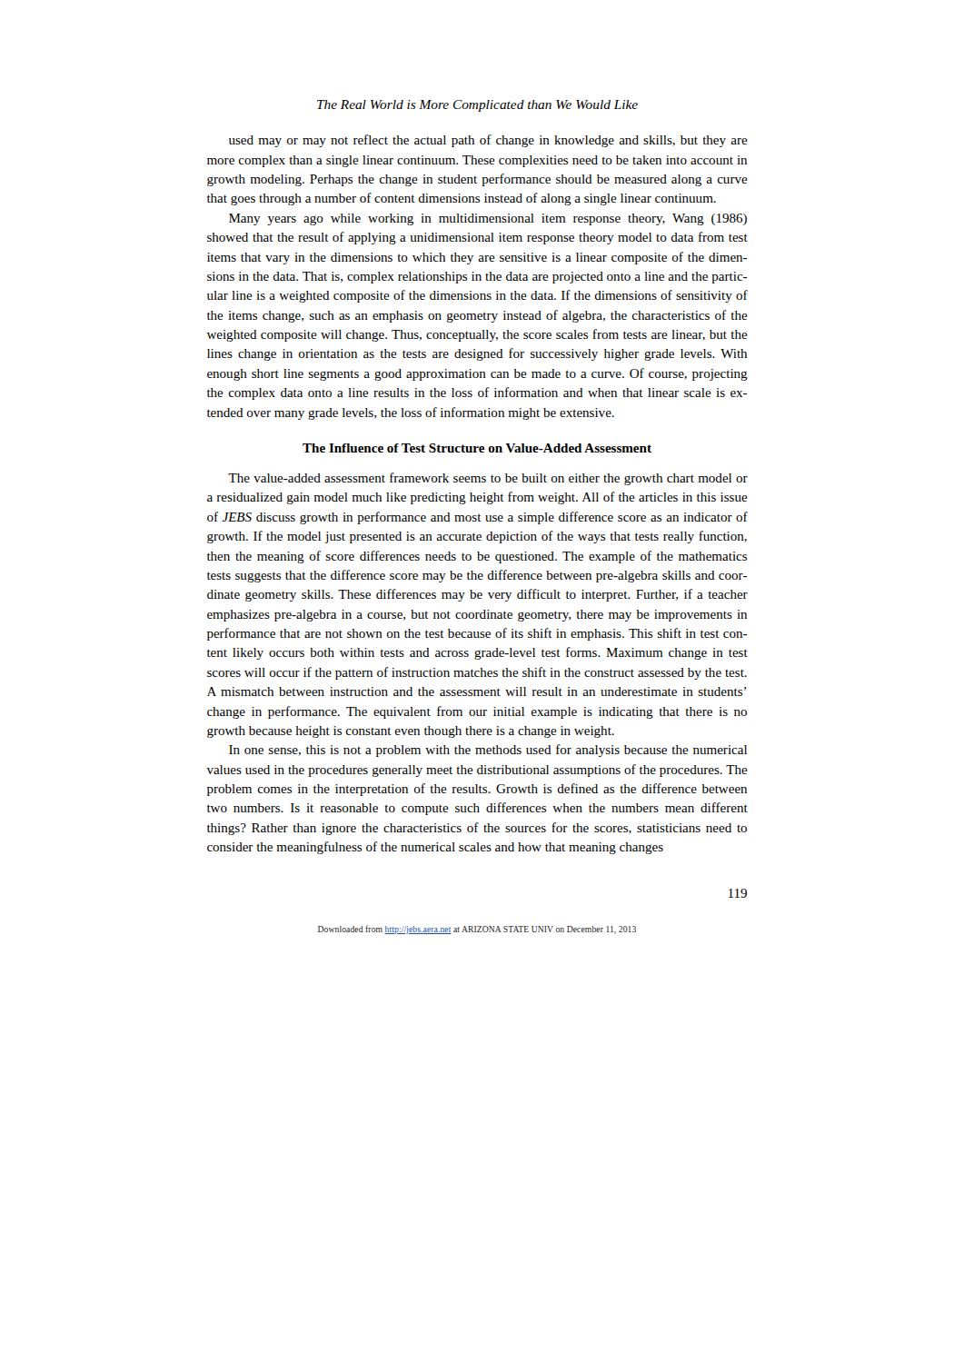The Real World is More Complicated than We Would Like
used may or may not reflect the actual path of change in knowledge and skills, but they are more complex than a single linear continuum. These complexities need to be taken into account in growth modeling. Perhaps the change in student performance should be measured along a curve that goes through a number of content dimensions instead of along a single linear continuum.
Many years ago while working in multidimensional item response theory, Wang (1986) showed that the result of applying a unidimensional item response theory model to data from test items that vary in the dimensions to which they are sensitive is a linear composite of the dimensions in the data. That is, complex relationships in the data are projected onto a line and the particular line is a weighted composite of the dimensions in the data. If the dimensions of sensitivity of the items change, such as an emphasis on geometry instead of algebra, the characteristics of the weighted composite will change. Thus, conceptually, the score scales from tests are linear, but the lines change in orientation as the tests are designed for successively higher grade levels. With enough short line segments a good approximation can be made to a curve. Of course, projecting the complex data onto a line results in the loss of information and when that linear scale is extended over many grade levels, the loss of information might be extensive.
The Influence of Test Structure on Value-Added Assessment
The value-added assessment framework seems to be built on either the growth chart model or a residualized gain model much like predicting height from weight. All of the articles in this issue of JEBS discuss growth in performance and most use a simple difference score as an indicator of growth. If the model just presented is an accurate depiction of the ways that tests really function, then the meaning of score differences needs to be questioned. The example of the mathematics tests suggests that the difference score may be the difference between pre-algebra skills and coordinate geometry skills. These differences may be very difficult to interpret. Further, if a teacher emphasizes pre-algebra in a course, but not coordinate geometry, there may be improvements in performance that are not shown on the test because of its shift in emphasis. This shift in test content likely occurs both within tests and across grade-level test forms. Maximum change in test scores will occur if the pattern of instruction matches the shift in the construct assessed by the test. A mismatch between instruction and the assessment will result in an underestimate in students’ change in performance. The equivalent from our initial example is indicating that there is no growth because height is constant even though there is a change in weight.
In one sense, this is not a problem with the methods used for analysis because the numerical values used in the procedures generally meet the distributional assumptions of the procedures. The problem comes in the interpretation of the results. Growth is defined as the difference between two numbers. Is it reasonable to compute such differences when the numbers mean different things? Rather than ignore the characteristics of the sources for the scores, statisticians need to consider the meaningfulness of the numerical scales and how that meaning changes
119
Downloaded from http://jebs.aera.net at ARIZONA STATE UNIV on December 11, 2013